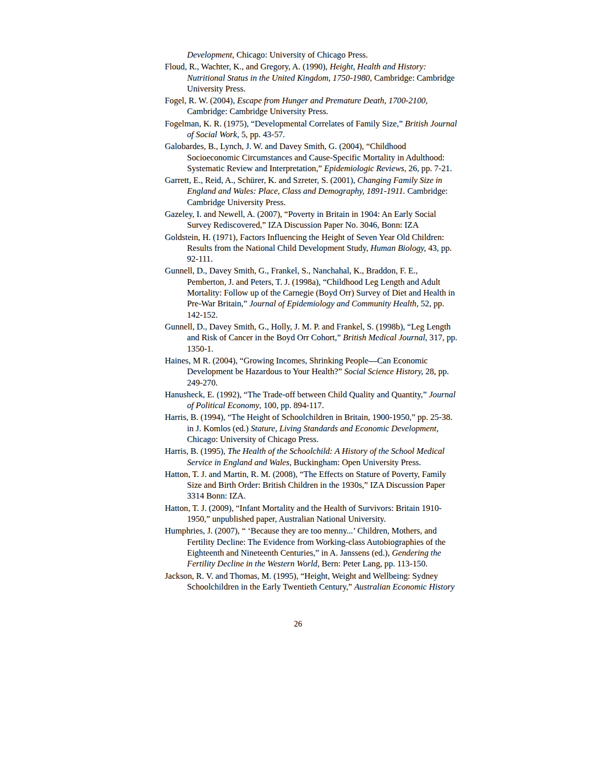Development, Chicago: University of Chicago Press.
Floud, R., Wachter, K., and Gregory, A. (1990), Height, Health and History: Nutritional Status in the United Kingdom, 1750-1980, Cambridge: Cambridge University Press.
Fogel, R. W. (2004), Escape from Hunger and Premature Death, 1700-2100, Cambridge: Cambridge University Press.
Fogelman, K. R. (1975), “Developmental Correlates of Family Size,” British Journal of Social Work, 5, pp. 43-57.
Galobardes, B., Lynch, J. W. and Davey Smith, G. (2004), “Childhood Socioeconomic Circumstances and Cause-Specific Mortality in Adulthood: Systematic Review and Interpretation,” Epidemiologic Reviews, 26, pp. 7-21.
Garrett, E., Reid, A., Schürer, K. and Szreter, S. (2001), Changing Family Size in England and Wales: Place, Class and Demography, 1891-1911. Cambridge: Cambridge University Press.
Gazeley, I. and Newell, A. (2007), “Poverty in Britain in 1904: An Early Social Survey Rediscovered,” IZA Discussion Paper No. 3046, Bonn: IZA
Goldstein, H. (1971), Factors Influencing the Height of Seven Year Old Children: Results from the National Child Development Study, Human Biology, 43, pp. 92-111.
Gunnell, D., Davey Smith, G., Frankel, S., Nanchahal, K., Braddon, F. E., Pemberton, J. and Peters, T. J. (1998a), “Childhood Leg Length and Adult Mortality: Follow up of the Carnegie (Boyd Orr) Survey of Diet and Health in Pre-War Britain,” Journal of Epidemiology and Community Health, 52, pp. 142-152.
Gunnell, D., Davey Smith, G., Holly, J. M. P. and Frankel, S. (1998b), “Leg Length and Risk of Cancer in the Boyd Orr Cohort,” British Medical Journal, 317, pp. 1350-1.
Haines, M R. (2004), “Growing Incomes, Shrinking People—Can Economic Development be Hazardous to Your Health?” Social Science History, 28, pp. 249-270.
Hanusheck, E. (1992), “The Trade-off between Child Quality and Quantity,” Journal of Political Economy, 100, pp. 894-117.
Harris, B. (1994), “The Height of Schoolchildren in Britain, 1900-1950,” pp. 25-38. in J. Komlos (ed.) Stature, Living Standards and Economic Development, Chicago: University of Chicago Press.
Harris, B. (1995), The Health of the Schoolchild: A History of the School Medical Service in England and Wales, Buckingham: Open University Press.
Hatton, T. J. and Martin, R. M. (2008), “The Effects on Stature of Poverty, Family Size and Birth Order: British Children in the 1930s,” IZA Discussion Paper 3314 Bonn: IZA.
Hatton, T. J. (2009), “Infant Mortality and the Health of Survivors: Britain 1910-1950,” unpublished paper, Australian National University.
Humphries, J. (2007), “ ‘Because they are too menny...’ Children, Mothers, and Fertility Decline: The Evidence from Working-class Autobiographies of the Eighteenth and Nineteenth Centuries,” in A. Janssens (ed.), Gendering the Fertility Decline in the Western World, Bern: Peter Lang, pp. 113-150.
Jackson, R. V. and Thomas, M. (1995), “Height, Weight and Wellbeing: Sydney Schoolchildren in the Early Twentieth Century,” Australian Economic History
26